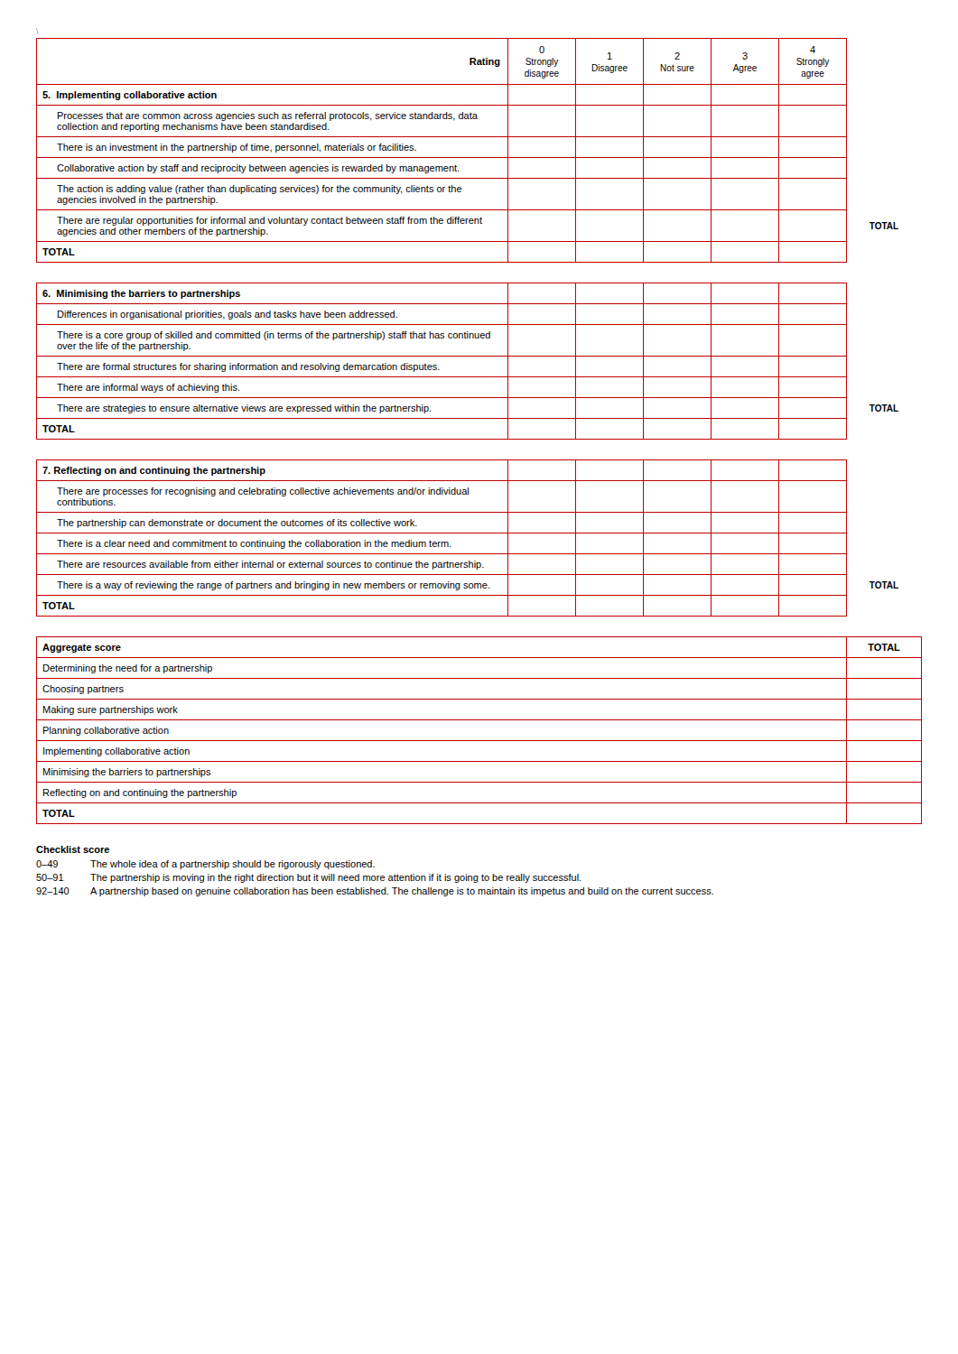\
| Rating | 0 Strongly disagree | 1 Disagree | 2 Not sure | 3 Agree | 4 Strongly agree | |
| 5. Implementing collaborative action | | | | | | |
| Processes that are common across agencies such as referral protocols, service standards, data collection and reporting mechanisms have been standardised. | | | | | | |
| There is an investment in the partnership of time, personnel, materials or facilities. | | | | | | |
| Collaborative action by staff and reciprocity between agencies is rewarded by management. | | | | | | |
| The action is adding value (rather than duplicating services) for the community, clients or the agencies involved in the partnership. | | | | | | |
| There are regular opportunities for informal and voluntary contact between staff from the different agencies and other members of the partnership. | | | | | | TOTAL |
| TOTAL | | | | | | |
| 6. Minimising the barriers to partnerships | | | | | | |
| Differences in organisational priorities, goals and tasks have been addressed. | | | | | | |
| There is a core group of skilled and committed (in terms of the partnership) staff that has continued over the life of the partnership. | | | | | | |
| There are formal structures for sharing information and resolving demarcation disputes. | | | | | | |
| There are informal ways of achieving this. | | | | | | |
| There are strategies to ensure alternative views are expressed within the partnership. | | | | | | TOTAL |
| TOTAL | | | | | | |
| 7. Reflecting on and continuing the partnership | | | | | | |
| There are processes for recognising and celebrating collective achievements and/or individual contributions. | | | | | | |
| The partnership can demonstrate or document the outcomes of its collective work. | | | | | | |
| There is a clear need and commitment to continuing the collaboration in the medium term. | | | | | | |
| There are resources available from either internal or external sources to continue the partnership. | | | | | | |
| There is a way of reviewing the range of partners and bringing in new members or removing some. | | | | | | TOTAL |
| TOTAL | | | | | | |
| Aggregate score | TOTAL |
| Determining the need for a partnership | |
| Choosing partners | |
| Making sure partnerships work | |
| Planning collaborative action | |
| Implementing collaborative action | |
| Minimising the barriers to partnerships | |
| Reflecting on and continuing the partnership | |
| TOTAL | |
Checklist score
0–49 The whole idea of a partnership should be rigorously questioned.
50–91 The partnership is moving in the right direction but it will need more attention if it is going to be really successful.
92–140 A partnership based on genuine collaboration has been established. The challenge is to maintain its impetus and build on the current success.